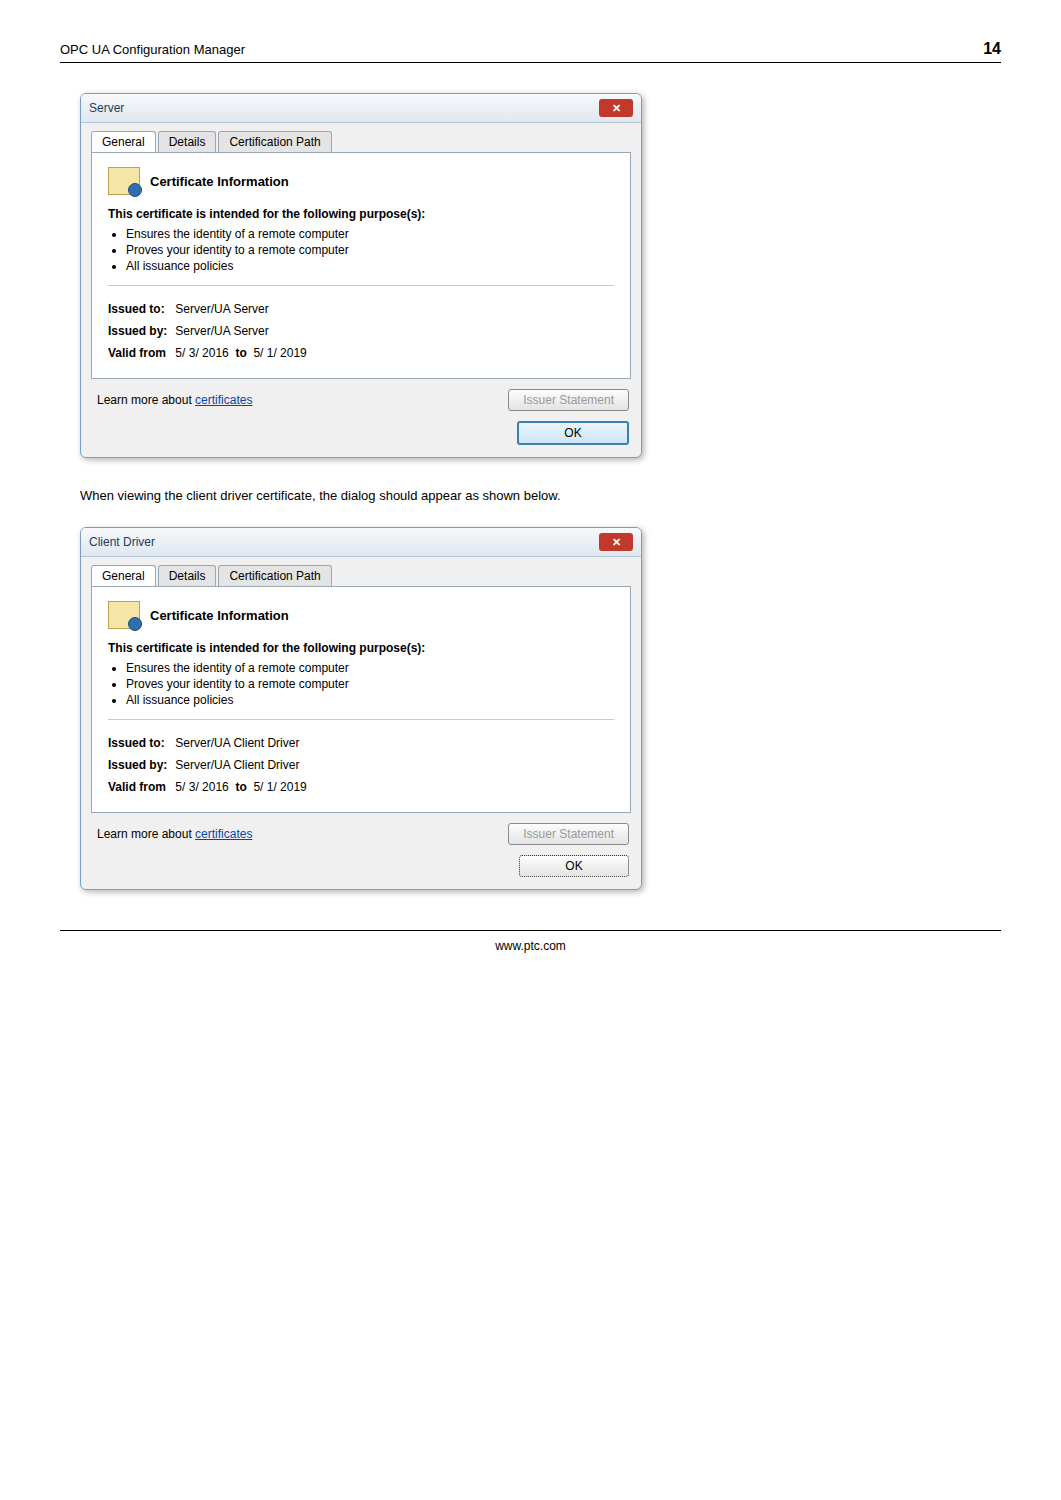OPC UA Configuration Manager
14
Server ✕
General
Details
Certification Path
Certificate Information
This certificate is intended for the following purpose(s):
Ensures the identity of a remote computer
Proves your identity to a remote computer
All issuance policies
| Issued to: | Server/UA Server |
| Issued by: | Server/UA Server |
| Valid from | 5/ 3/ 2016 to 5/ 1/ 2019 |
Learn more about certificates
Issuer Statement
OK
When viewing the client driver certificate, the dialog should appear as shown below.
Client Driver ✕
General
Details
Certification Path
Certificate Information
This certificate is intended for the following purpose(s):
Ensures the identity of a remote computer
Proves your identity to a remote computer
All issuance policies
| Issued to: | Server/UA Client Driver |
| Issued by: | Server/UA Client Driver |
| Valid from | 5/ 3/ 2016 to 5/ 1/ 2019 |
Learn more about certificates
Issuer Statement
OK
www.ptc.com